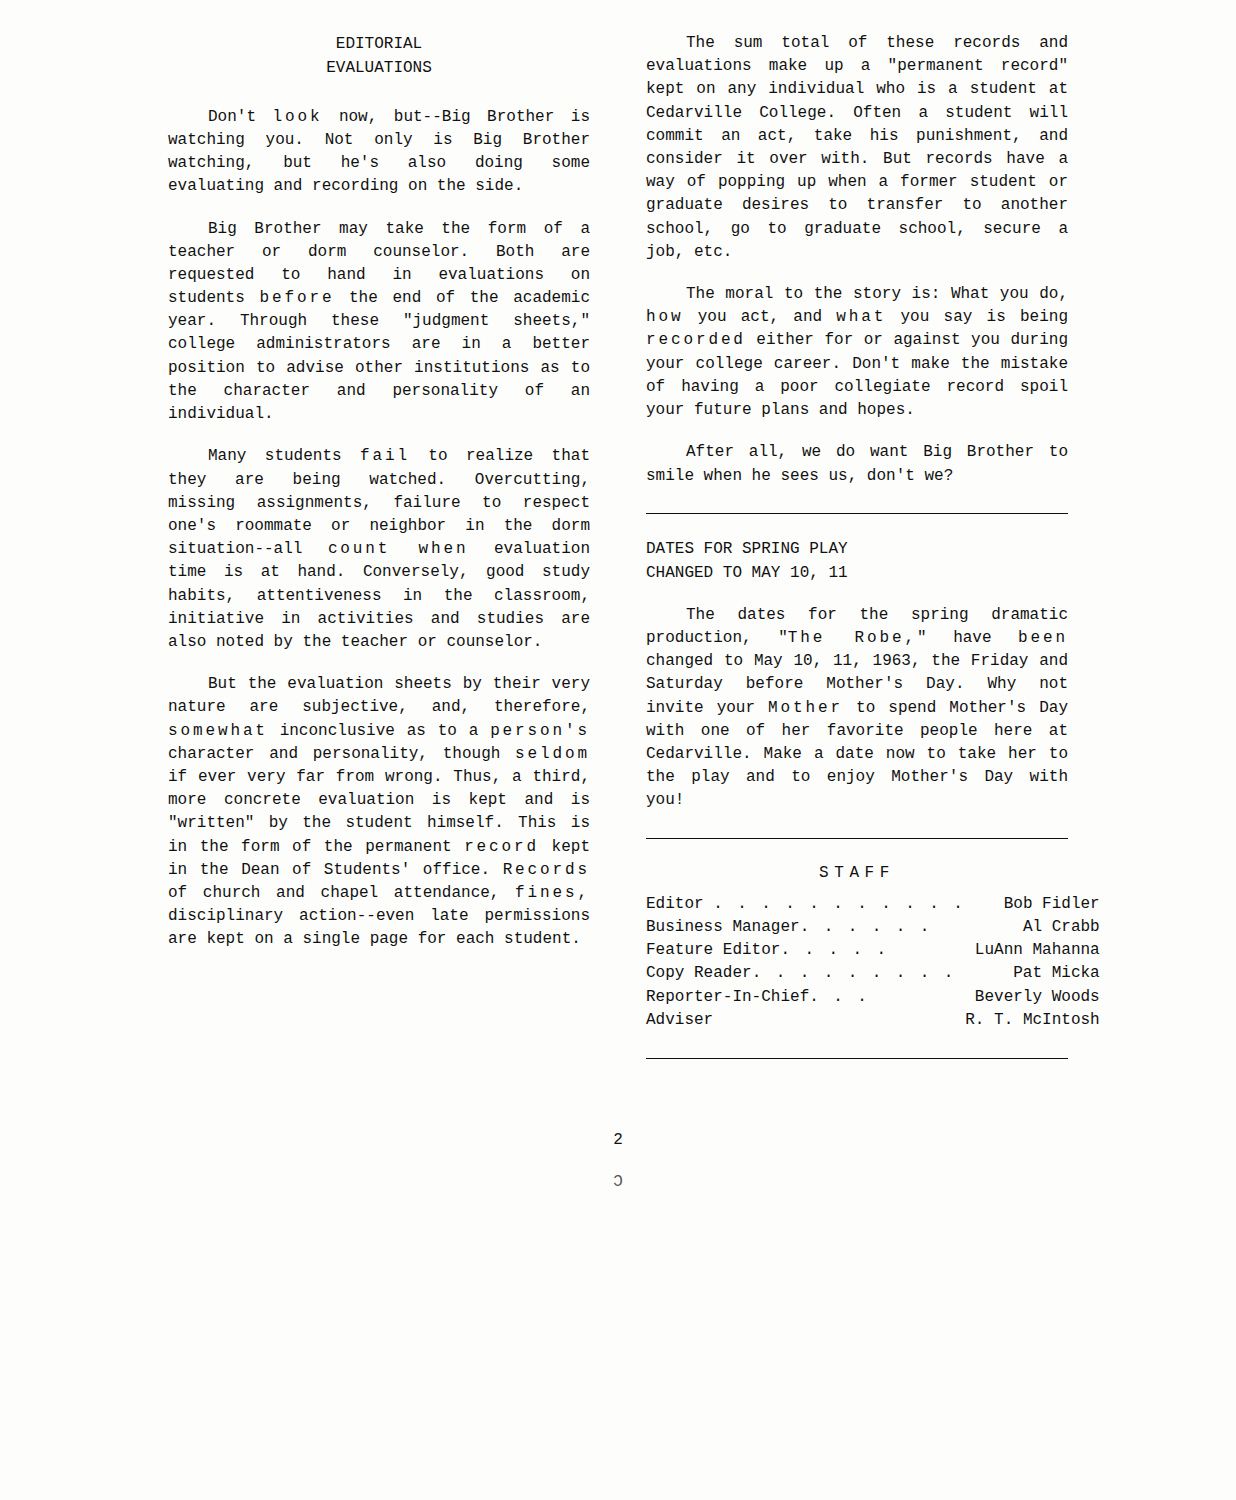EDITORIAL
EVALUATIONS
Don't look now, but--Big Brother is watching you. Not only is Big Brother watching, but he's also doing some evaluating and recording on the side.
Big Brother may take the form of a teacher or dorm counselor. Both are requested to hand in evaluations on students before the end of the academic year. Through these "judgment sheets," college administrators are in a better position to advise other institutions as to the character and personality of an individual.
Many students fail to realize that they are being watched. Overcutting, missing assignments, failure to respect one's roommate or neighbor in the dorm situation--all count when evaluation time is at hand. Conversely, good study habits, attentiveness in the classroom, initiative in activities and studies are also noted by the teacher or counselor.
But the evaluation sheets by their very nature are subjective, and, therefore, somewhat inconclusive as to a person's character and personality, though seldom if ever very far from wrong. Thus, a third, more concrete evaluation is kept and is "written" by the student himself. This is in the form of the permanent record kept in the Dean of Students' office. Records of church and chapel attendance, fines, disciplinary action--even late permissions are kept on a single page for each student.
The sum total of these records and evaluations make up a "permanent record" kept on any individual who is a student at Cedarville College. Often a student will commit an act, take his punishment, and consider it over with. But records have a way of popping up when a former student or graduate desires to transfer to another school, go to graduate school, secure a job, etc.
The moral to the story is: What you do, how you act, and what you say is being recorded either for or against you during your college career. Don't make the mistake of having a poor collegiate record spoil your future plans and hopes.
After all, we do want Big Brother to smile when he sees us, don't we?
DATES FOR SPRING PLAY
CHANGED TO MAY 10, 11
The dates for the spring dramatic production, "The Robe," have been changed to May 10, 11, 1963, the Friday and Saturday before Mother's Day. Why not invite your Mother to spend Mother's Day with one of her favorite people here at Cedarville. Make a date now to take her to the play and to enjoy Mother's Day with you!
STAFF
| Editor . . . . . . . . . . . | Bob Fidler |
| Business Manager . . . . . . | Al Crabb |
| Feature Editor . . . . . | LuAnn Mahanna |
| Copy Reader . . . . . . . . . | Pat Micka |
| Reporter-In-Chief . . . | Beverly Woods |
| Adviser | R. T. McIntosh |
2
Ɔ